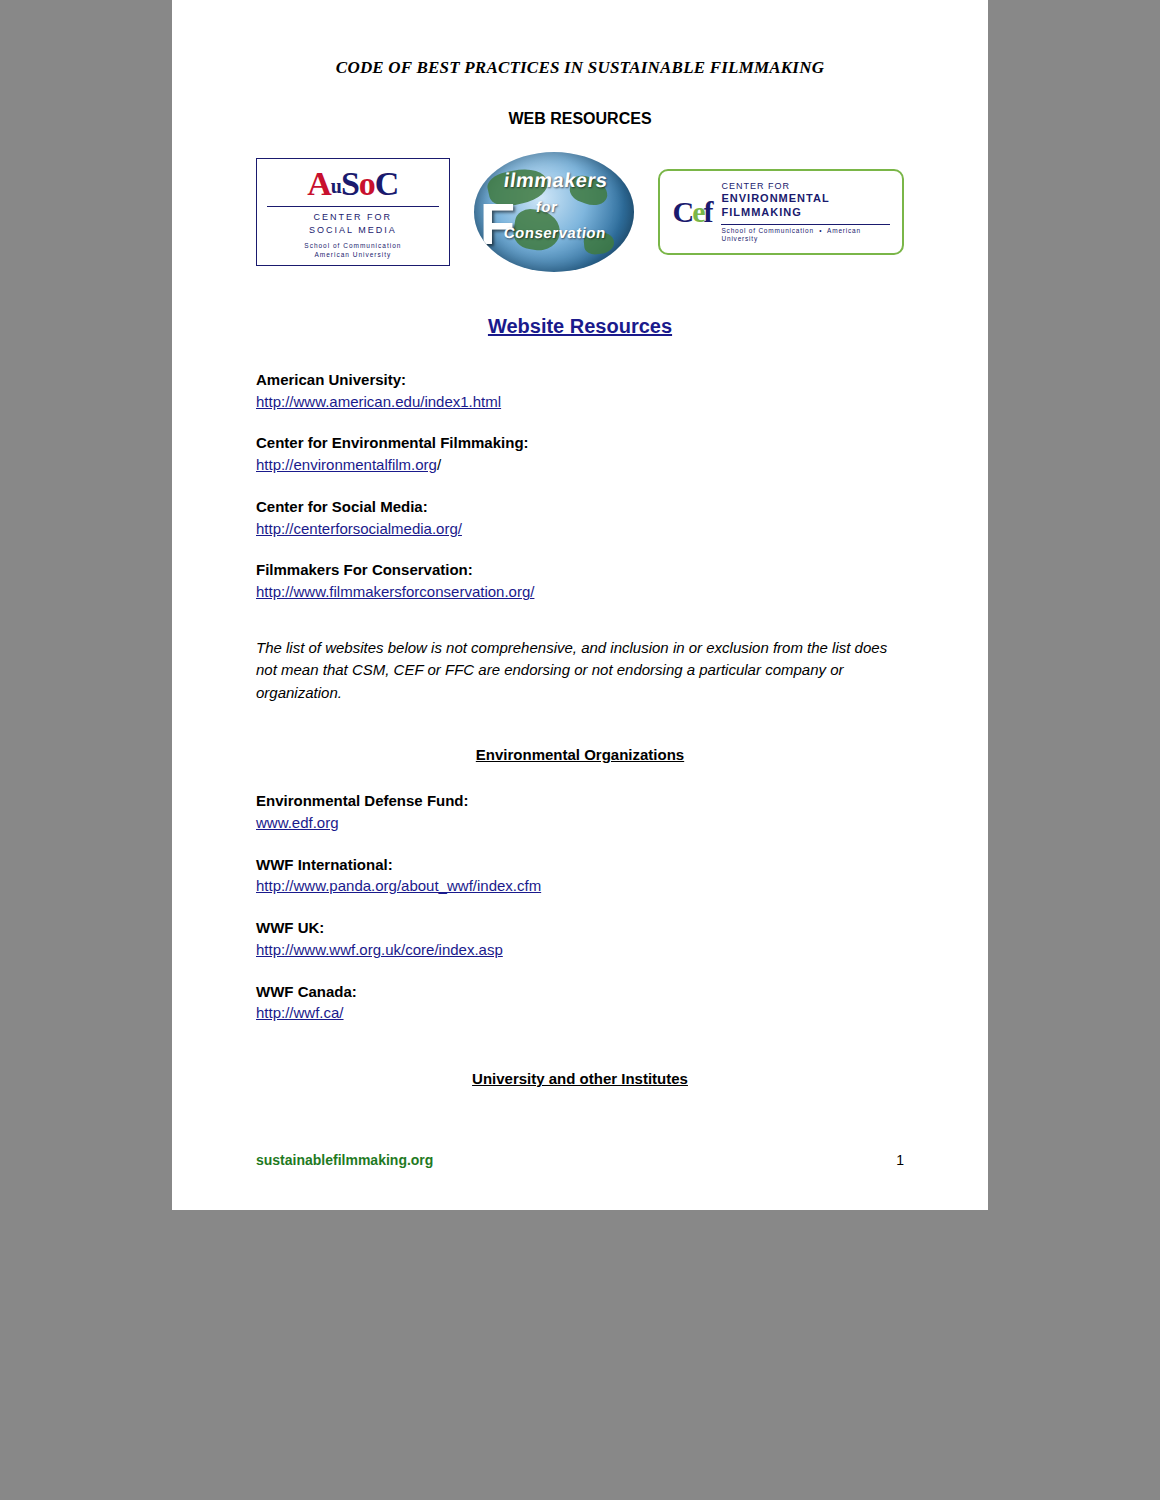CODE OF BEST PRACTICES IN SUSTAINABLE FILMMAKING
WEB RESOURCES
Au So C
CENTER FOR
SOCIAL MEDIA
School of Communication
American University
F
ilmmakers
for
Conservation
Cef
CENTER FOR
ENVIRONMENTAL
FILMMAKING
School of Communication • American University
Website Resources
American University:
http://www.american.edu/index1.html
Center for Environmental Filmmaking:
http://environmentalfilm.org/
Center for Social Media:
http://centerforsocialmedia.org/
Filmmakers For Conservation:
http://www.filmmakersforconservation.org/
The list of websites below is not comprehensive, and inclusion in or exclusion from the list does not mean that CSM, CEF or FFC are endorsing or not endorsing a particular company or organization.
Environmental Organizations
Environmental Defense Fund:
www.edf.org
WWF International:
http://www.panda.org/about_wwf/index.cfm
WWF UK:
http://www.wwf.org.uk/core/index.asp
WWF Canada:
http://wwf.ca/
University and other Institutes
sustainablefilmmaking.org
1